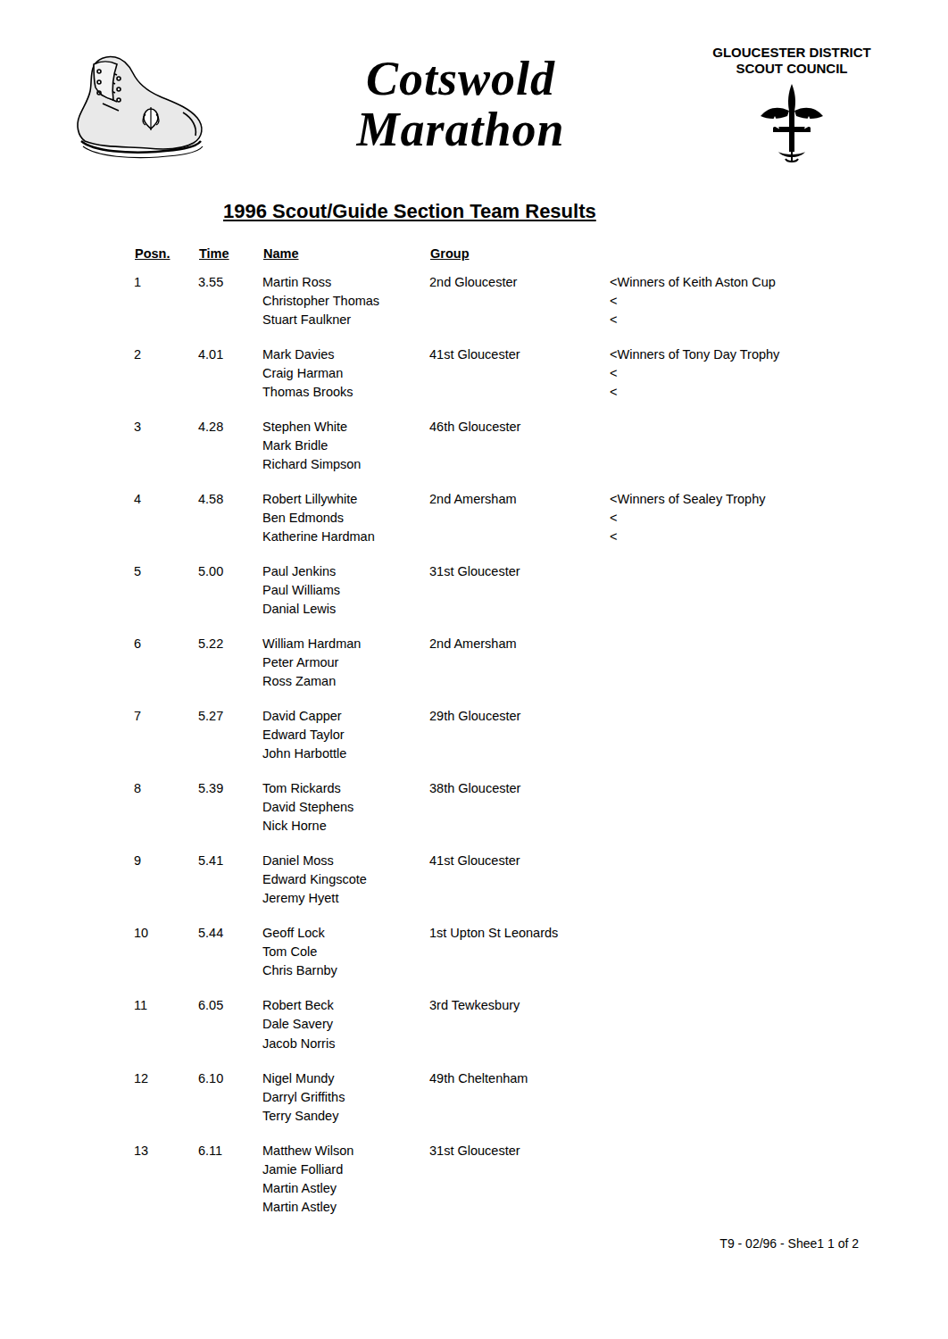Cotswold
Marathon
GLOUCESTER DISTRICT
SCOUT COUNCIL
1996 Scout/Guide Section Team Results
| Posn. | Time | Name | Group | |
| --- | --- | --- | --- | --- |
| 1 | 3.55 | Martin Ross Christopher Thomas Stuart Faulkner | 2nd Gloucester | <Winners of Keith Aston Cup < < |
| 2 | 4.01 | Mark Davies Craig Harman Thomas Brooks | 41st Gloucester | <Winners of Tony Day Trophy < < |
| 3 | 4.28 | Stephen White Mark Bridle Richard Simpson | 46th Gloucester | |
| 4 | 4.58 | Robert Lillywhite Ben Edmonds Katherine Hardman | 2nd Amersham | <Winners of Sealey Trophy < < |
| 5 | 5.00 | Paul Jenkins Paul Williams Danial Lewis | 31st Gloucester | |
| 6 | 5.22 | William Hardman Peter Armour Ross Zaman | 2nd Amersham | |
| 7 | 5.27 | David Capper Edward Taylor John Harbottle | 29th Gloucester | |
| 8 | 5.39 | Tom Rickards David Stephens Nick Horne | 38th Gloucester | |
| 9 | 5.41 | Daniel Moss Edward Kingscote Jeremy Hyett | 41st Gloucester | |
| 10 | 5.44 | Geoff Lock Tom Cole Chris Barnby | 1st Upton St Leonards | |
| 11 | 6.05 | Robert Beck Dale Savery Jacob Norris | 3rd Tewkesbury | |
| 12 | 6.10 | Nigel Mundy Darryl Griffiths Terry Sandey | 49th Cheltenham | |
| 13 | 6.11 | Matthew Wilson Jamie Folliard Martin Astley Martin Astley | 31st Gloucester | |
T9 - 02/96 - Shee1 1 of 2